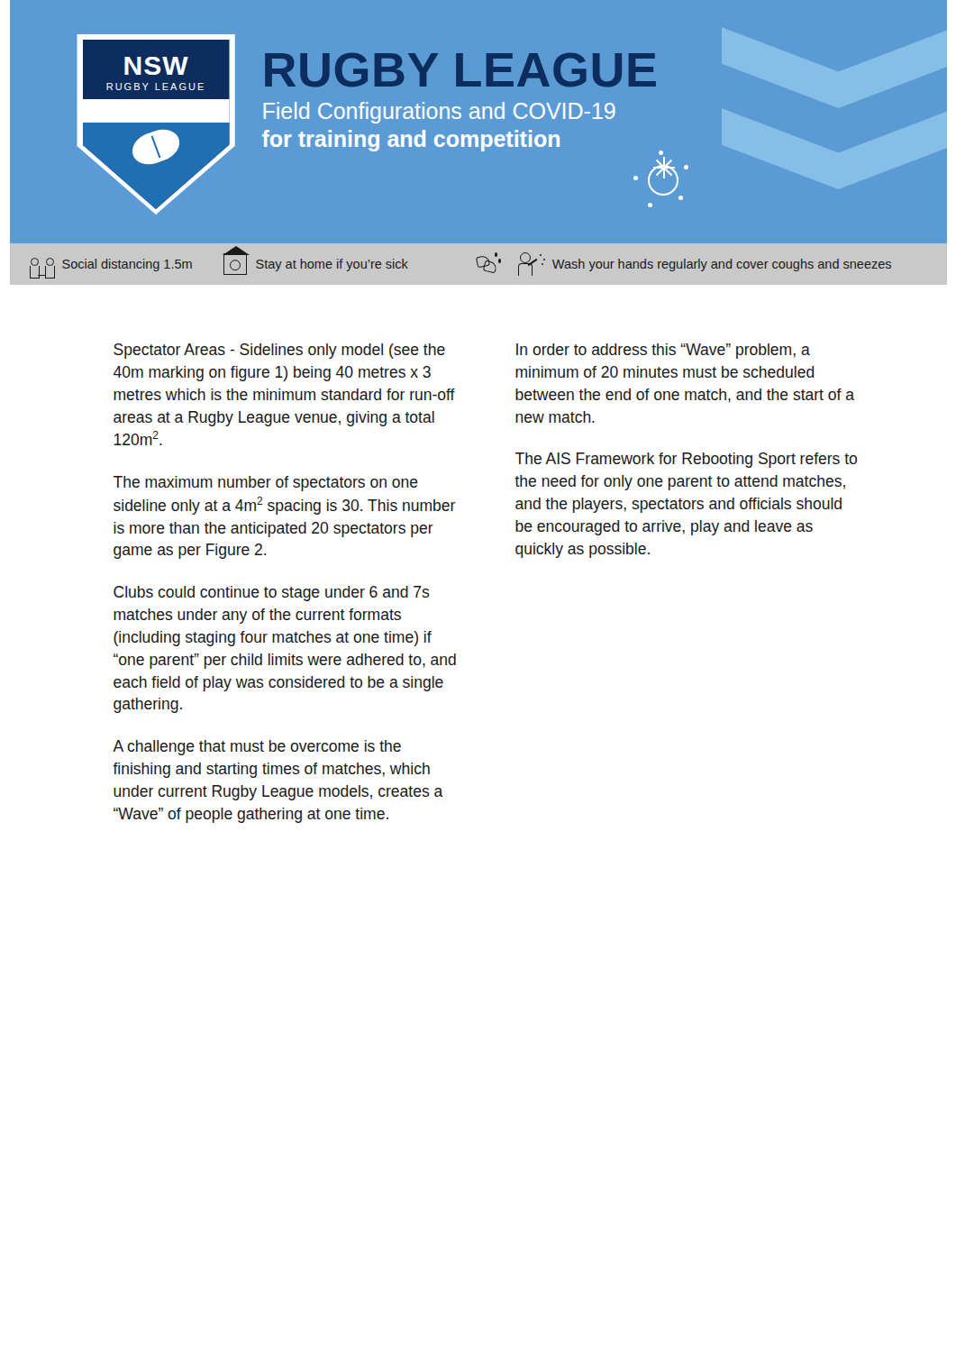NSW
Rugby League
RUGBY LEAGUE
Field Configurations and COVID-19
for training and competition
Social distancing 1.5m
Stay at home if you’re sick
Wash your hands regularly and cover coughs and sneezes
Spectator Areas - Sidelines only model (see the 40m marking on figure 1) being 40 metres x 3 metres which is the minimum standard for run-off areas at a Rugby League venue, giving a total 120m2.
The maximum number of spectators on one sideline only at a 4m2 spacing is 30. This number is more than the anticipated 20 spectators per game as per Figure 2.
Clubs could continue to stage under 6 and 7s matches under any of the current formats (including staging four matches at one time) if “one parent” per child limits were adhered to, and each field of play was considered to be a single gathering.
A challenge that must be overcome is the finishing and starting times of matches, which under current Rugby League models, creates a “Wave” of people gathering at one time.
In order to address this “Wave” problem, a minimum of 20 minutes must be scheduled between the end of one match, and the start of a new match.
The AIS Framework for Rebooting Sport refers to the need for only one parent to attend matches, and the players, spectators and officials should be encouraged to arrive, play and leave as quickly as possible.